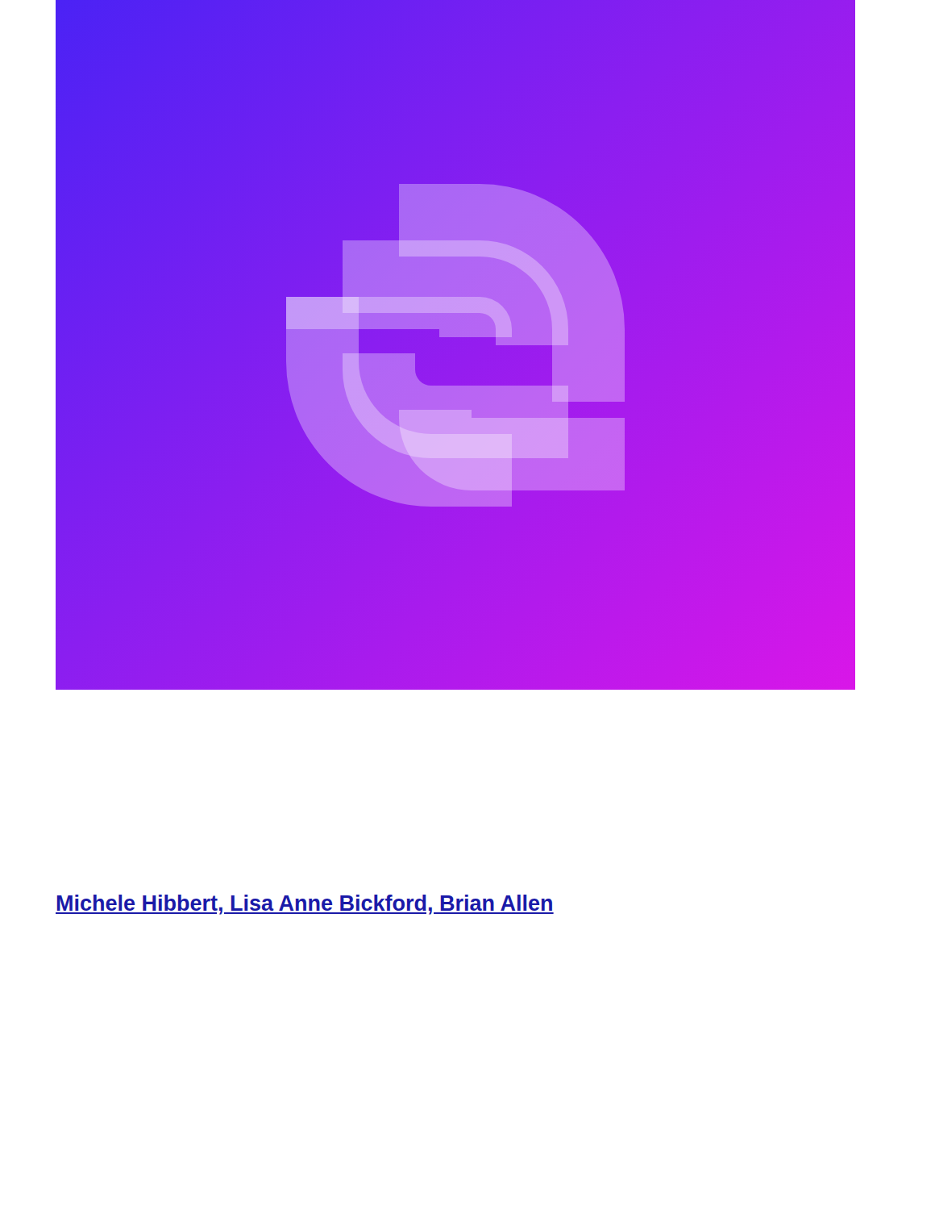Michele Hibbert, Lisa Anne Bickford, Brian Allen